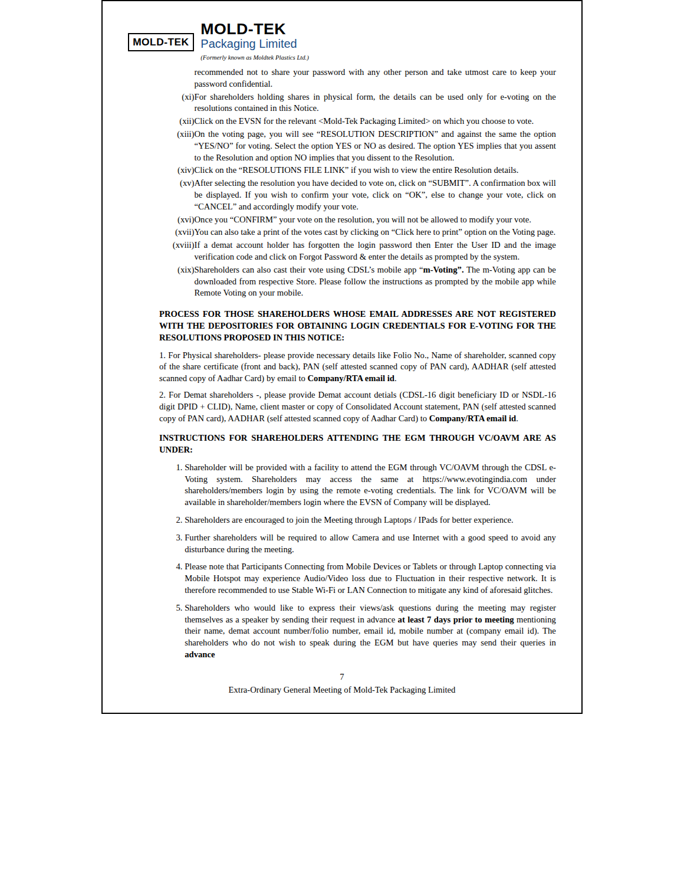MOLD-TEK MOLD-TEK
Packaging Limited
(Formerly known as Moldtek Plastics Ltd.)
| | recommended not to share your password with any other person and take utmost care to keep your password confidential. |
| (xi) | For shareholders holding shares in physical form, the details can be used only for e-voting on the resolutions contained in this Notice. |
| (xii) | Click on the EVSN for the relevant <Mold-Tek Packaging Limited> on which you choose to vote. |
| (xiii) | On the voting page, you will see “RESOLUTION DESCRIPTION” and against the same the option “YES/NO” for voting. Select the option YES or NO as desired. The option YES implies that you assent to the Resolution and option NO implies that you dissent to the Resolution. |
| (xiv) | Click on the “RESOLUTIONS FILE LINK” if you wish to view the entire Resolution details. |
| (xv) | After selecting the resolution you have decided to vote on, click on “SUBMIT”. A confirmation box will be displayed. If you wish to confirm your vote, click on “OK”, else to change your vote, click on “CANCEL” and accordingly modify your vote. |
| (xvi) | Once you “CONFIRM” your vote on the resolution, you will not be allowed to modify your vote. |
| (xvii) | You can also take a print of the votes cast by clicking on “Click here to print” option on the Voting page. |
| (xviii) | If a demat account holder has forgotten the login password then Enter the User ID and the image verification code and click on Forgot Password & enter the details as prompted by the system. |
| (xix) | Shareholders can also cast their vote using CDSL’s mobile app “ m-Voting”. The m-Voting app can be downloaded from respective Store. Please follow the instructions as prompted by the mobile app while Remote Voting on your mobile. |
PROCESS FOR THOSE SHAREHOLDERS WHOSE EMAIL ADDRESSES ARE NOT REGISTERED WITH THE DEPOSITORIES FOR OBTAINING LOGIN CREDENTIALS FOR E-VOTING FOR THE RESOLUTIONS PROPOSED IN THIS NOTICE:
1. For Physical shareholders- please provide necessary details like Folio No., Name of shareholder, scanned copy of the share certificate (front and back), PAN (self attested scanned copy of PAN card), AADHAR (self attested scanned copy of Aadhar Card) by email to Company/RTA email id.
2. For Demat shareholders -, please provide Demat account detials (CDSL-16 digit beneficiary ID or NSDL-16 digit DPID + CLID), Name, client master or copy of Consolidated Account statement, PAN (self attested scanned copy of PAN card), AADHAR (self attested scanned copy of Aadhar Card) to Company/RTA email id.
INSTRUCTIONS FOR SHAREHOLDERS ATTENDING THE EGM THROUGH VC/OAVM ARE AS UNDER:
Shareholder will be provided with a facility to attend the EGM through VC/OAVM through the CDSL e-Voting system. Shareholders may access the same at https://www.evotingindia.com under shareholders/members login by using the remote e-voting credentials. The link for VC/OAVM will be available in shareholder/members login where the EVSN of Company will be displayed.
Shareholders are encouraged to join the Meeting through Laptops / IPads for better experience.
Further shareholders will be required to allow Camera and use Internet with a good speed to avoid any disturbance during the meeting.
Please note that Participants Connecting from Mobile Devices or Tablets or through Laptop connecting via Mobile Hotspot may experience Audio/Video loss due to Fluctuation in their respective network. It is therefore recommended to use Stable Wi-Fi or LAN Connection to mitigate any kind of aforesaid glitches.
Shareholders who would like to express their views/ask questions during the meeting may register themselves as a speaker by sending their request in advance at least 7 days prior to meeting mentioning their name, demat account number/folio number, email id, mobile number at (company email id). The shareholders who do not wish to speak during the EGM but have queries may send their queries in advance
7
Extra-Ordinary General Meeting of Mold-Tek Packaging Limited